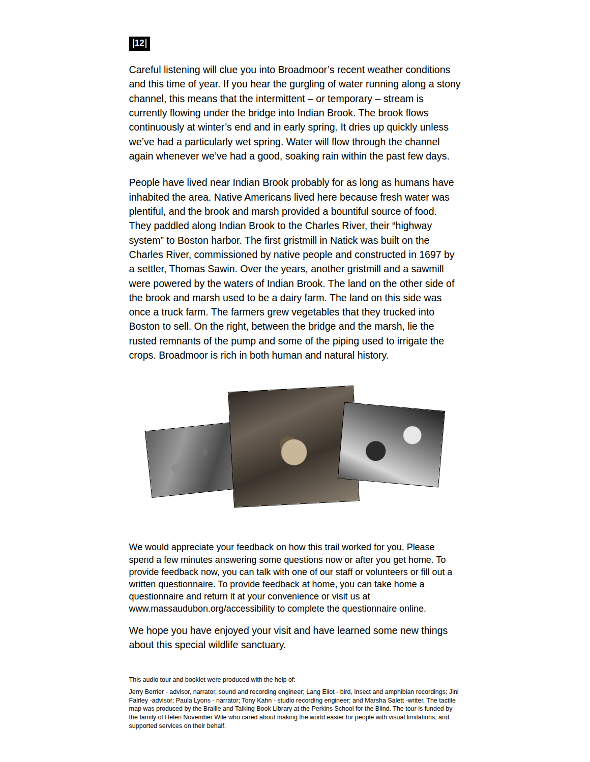12
Careful listening will clue you into Broadmoor’s recent weather conditions and this time of year. If you hear the gurgling of water running along a stony channel, this means that the intermittent – or temporary – stream is currently flowing under the bridge into Indian Brook. The brook flows continuously at winter’s end and in early spring. It dries up quickly unless we’ve had a particularly wet spring. Water will flow through the channel again whenever we’ve had a good, soaking rain within the past few days.
People have lived near Indian Brook probably for as long as humans have inhabited the area. Native Americans lived here because fresh water was plentiful, and the brook and marsh provided a bountiful source of food. They paddled along Indian Brook to the Charles River, their “highway system” to Boston harbor. The first gristmill in Natick was built on the Charles River, commissioned by native people and constructed in 1697 by a settler, Thomas Sawin. Over the years, another gristmill and a sawmill were powered by the waters of Indian Brook. The land on the other side of the brook and marsh used to be a dairy farm. The land on this side was once a truck farm. The farmers grew vegetables that they trucked into Boston to sell. On the right, between the bridge and the marsh, lie the rusted remnants of the pump and some of the piping used to irrigate the crops. Broadmoor is rich in both human and natural history.
We would appreciate your feedback on how this trail worked for you. Please spend a few minutes answering some questions now or after you get home. To provide feedback now, you can talk with one of our staff or volunteers or fill out a written questionnaire. To provide feedback at home, you can take home a questionnaire and return it at your convenience or visit us at www.massaudubon.org/accessibility to complete the questionnaire online.
We hope you have enjoyed your visit and have learned some new things about this special wildlife sanctuary.
This audio tour and booklet were produced with the help of:
Jerry Berrier - advisor, narrator, sound and recording engineer; Lang Eliot - bird, insect and amphibian recordings; Jini Fairley -advisor; Paula Lyons - narrator; Tony Kahn - studio recording engineer; and Marsha Salett -writer. The tactile map was produced by the Braille and Talking Book Library at the Perkins School for the Blind. The tour is funded by the family of Helen November Wile who cared about making the world easier for people with visual limitations, and supported services on their behalf.